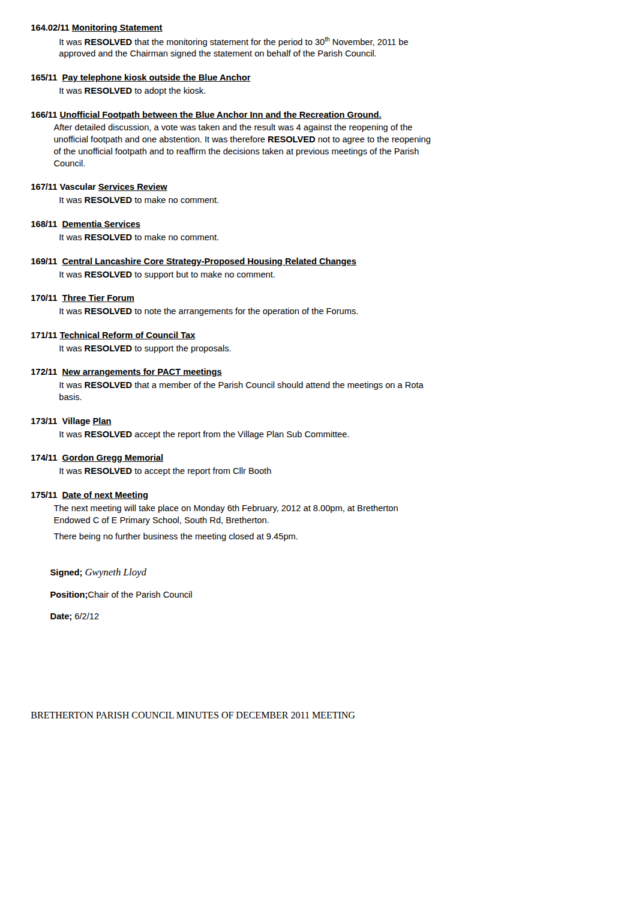164.02/11 Monitoring Statement
It was RESOLVED that the monitoring statement for the period to 30th November, 2011 be approved and the Chairman signed the statement on behalf of the Parish Council.
165/11 Pay telephone kiosk outside the Blue Anchor
It was RESOLVED to adopt the kiosk.
166/11 Unofficial Footpath between the Blue Anchor Inn and the Recreation Ground.
After detailed discussion, a vote was taken and the result was 4 against the reopening of the unofficial footpath and one abstention. It was therefore RESOLVED not to agree to the reopening of the unofficial footpath and to reaffirm the decisions taken at previous meetings of the Parish Council.
167/11 Vascular Services Review
It was RESOLVED to make no comment.
168/11 Dementia Services
It was RESOLVED to make no comment.
169/11 Central Lancashire Core Strategy-Proposed Housing Related Changes
It was RESOLVED to support but to make no comment.
170/11 Three Tier Forum
It was RESOLVED to note the arrangements for the operation of the Forums.
171/11 Technical Reform of Council Tax
It was RESOLVED to support the proposals.
172/11 New arrangements for PACT meetings
It was RESOLVED that a member of the Parish Council should attend the meetings on a Rota basis.
173/11 Village Plan
It was RESOLVED accept the report from the Village Plan Sub Committee.
174/11 Gordon Gregg Memorial
It was RESOLVED to accept the report from Cllr Booth
175/11 Date of next Meeting
The next meeting will take place on Monday 6th February, 2012 at 8.00pm, at Bretherton Endowed C of E Primary School, South Rd, Bretherton.
There being no further business the meeting closed at 9.45pm.
Signed; Gwyneth Lloyd
Position; Chair of the Parish Council
Date; 6/2/12
BRETHERTON PARISH COUNCIL MINUTES OF DECEMBER 2011 MEETING